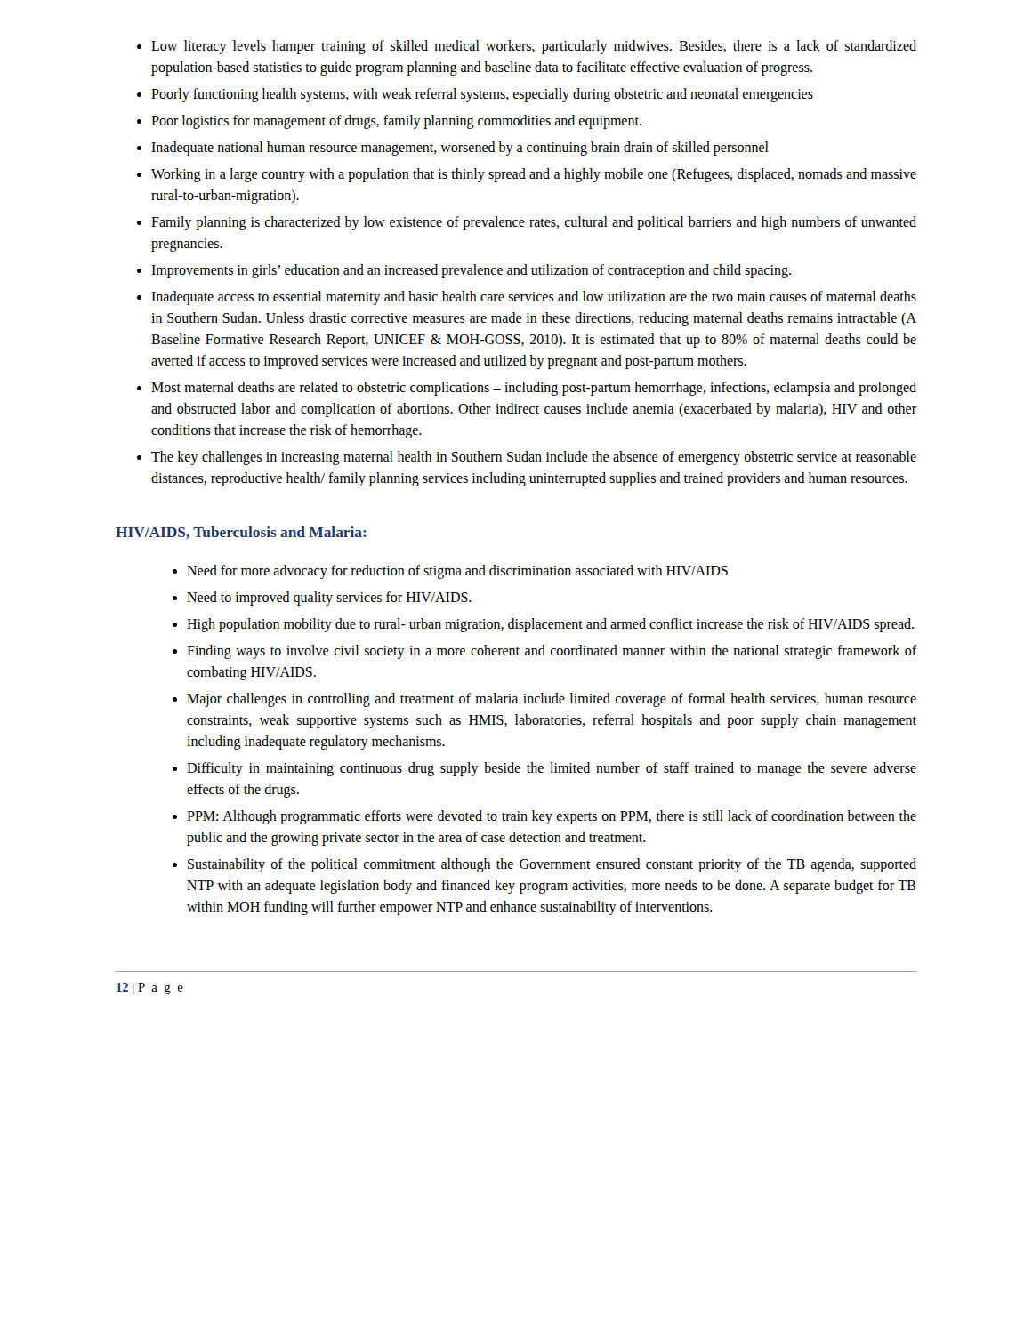Low literacy levels hamper training of skilled medical workers, particularly midwives. Besides, there is a lack of standardized population-based statistics to guide program planning and baseline data to facilitate effective evaluation of progress.
Poorly functioning health systems, with weak referral systems, especially during obstetric and neonatal emergencies
Poor logistics for management of drugs, family planning commodities and equipment.
Inadequate national human resource management, worsened by a continuing brain drain of skilled personnel
Working in a large country with a population that is thinly spread and a highly mobile one (Refugees, displaced, nomads and massive rural-to-urban-migration).
Family planning is characterized by low existence of prevalence rates, cultural and political barriers and high numbers of unwanted pregnancies.
Improvements in girls’ education and an increased prevalence and utilization of contraception and child spacing.
Inadequate access to essential maternity and basic health care services and low utilization are the two main causes of maternal deaths in Southern Sudan. Unless drastic corrective measures are made in these directions, reducing maternal deaths remains intractable (A Baseline Formative Research Report, UNICEF & MOH-GOSS, 2010). It is estimated that up to 80% of maternal deaths could be averted if access to improved services were increased and utilized by pregnant and post-partum mothers.
Most maternal deaths are related to obstetric complications – including post-partum hemorrhage, infections, eclampsia and prolonged and obstructed labor and complication of abortions. Other indirect causes include anemia (exacerbated by malaria), HIV and other conditions that increase the risk of hemorrhage.
The key challenges in increasing maternal health in Southern Sudan include the absence of emergency obstetric service at reasonable distances, reproductive health/ family planning services including uninterrupted supplies and trained providers and human resources.
HIV/AIDS, Tuberculosis and Malaria:
Need for more advocacy for reduction of stigma and discrimination associated with HIV/AIDS
Need to improved quality services for HIV/AIDS.
High population mobility due to rural- urban migration, displacement and armed conflict increase the risk of HIV/AIDS spread.
Finding ways to involve civil society in a more coherent and coordinated manner within the national strategic framework of combating HIV/AIDS.
Major challenges in controlling and treatment of malaria include limited coverage of formal health services, human resource constraints, weak supportive systems such as HMIS, laboratories, referral hospitals and poor supply chain management including inadequate regulatory mechanisms.
Difficulty in maintaining continuous drug supply beside the limited number of staff trained to manage the severe adverse effects of the drugs.
PPM: Although programmatic efforts were devoted to train key experts on PPM, there is still lack of coordination between the public and the growing private sector in the area of case detection and treatment.
Sustainability of the political commitment although the Government ensured constant priority of the TB agenda, supported NTP with an adequate legislation body and financed key program activities, more needs to be done. A separate budget for TB within MOH funding will further empower NTP and enhance sustainability of interventions.
12 | P a g e